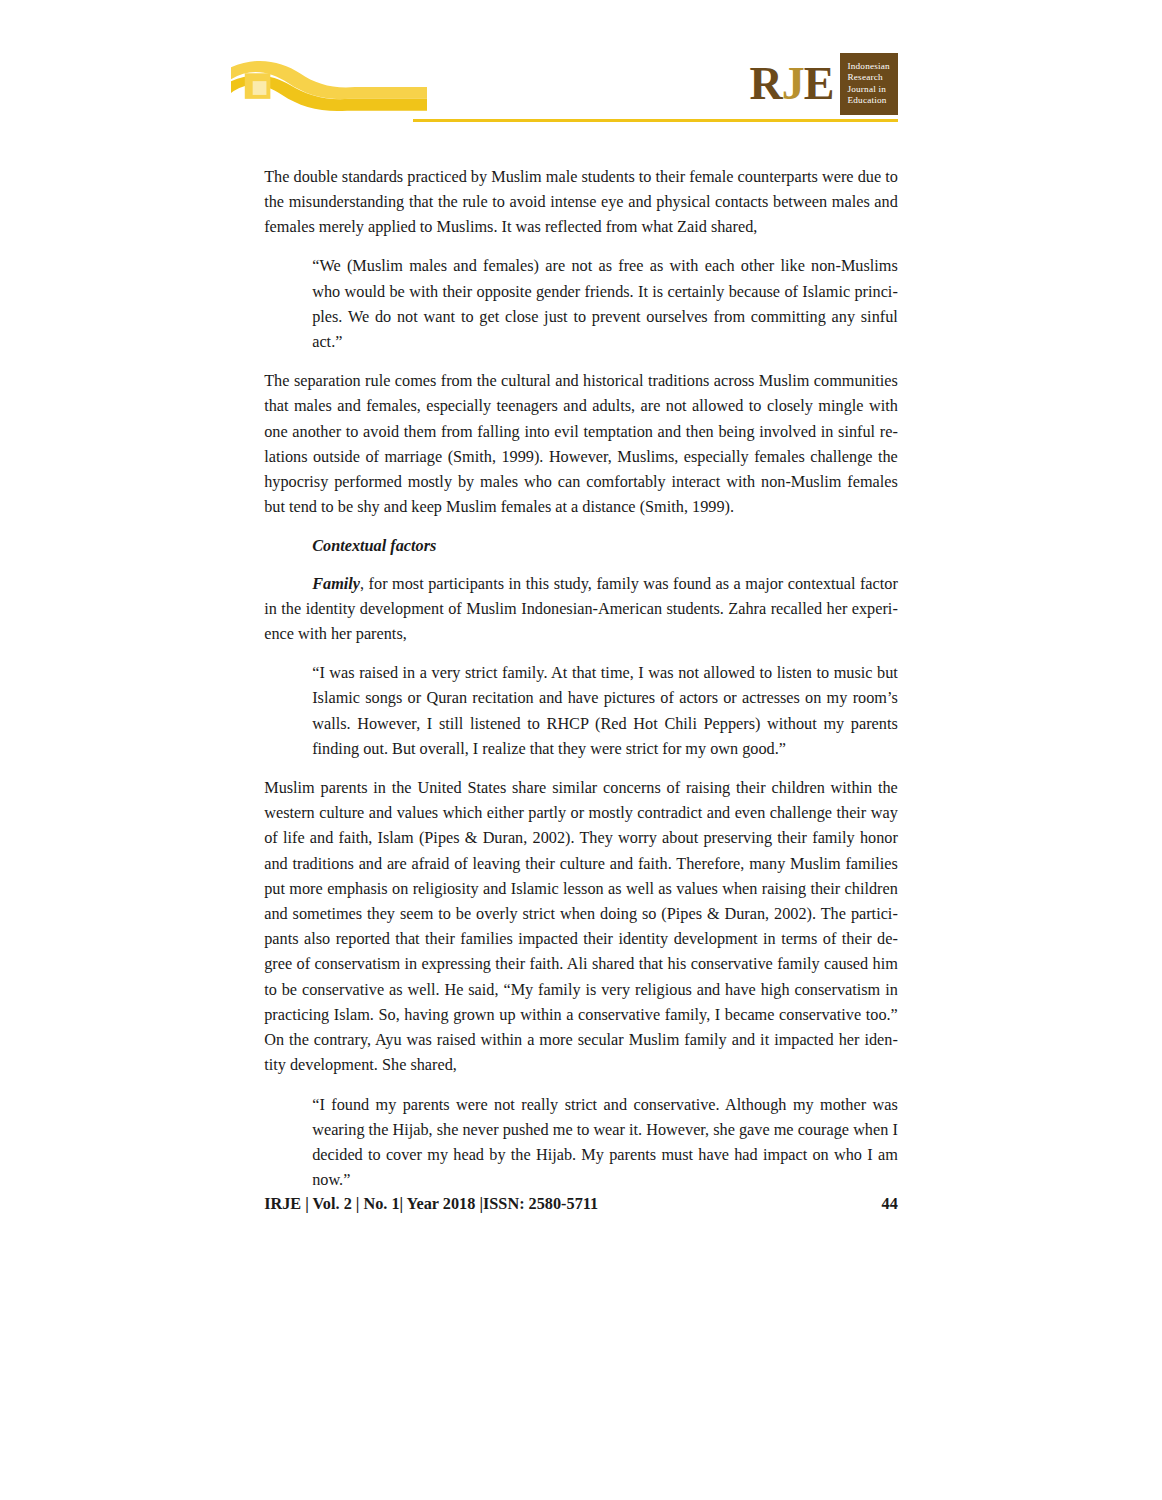RJE
Indonesian Research Journal in Education
The double standards practiced by Muslim male students to their female counterparts were due to the misunderstanding that the rule to avoid intense eye and physical contacts between males and females merely applied to Muslims. It was reflected from what Zaid shared,
“We (Muslim males and females) are not as free as with each other like non-Muslims who would be with their opposite gender friends. It is certainly because of Islamic principles. We do not want to get close just to prevent ourselves from committing any sinful act.”
The separation rule comes from the cultural and historical traditions across Muslim communities that males and females, especially teenagers and adults, are not allowed to closely mingle with one another to avoid them from falling into evil temptation and then being involved in sinful relations outside of marriage (Smith, 1999). However, Muslims, especially females challenge the hypocrisy performed mostly by males who can comfortably interact with non-Muslim females but tend to be shy and keep Muslim females at a distance (Smith, 1999).
Contextual factors
Family, for most participants in this study, family was found as a major contextual factor in the identity development of Muslim Indonesian-American students. Zahra recalled her experience with her parents,
“I was raised in a very strict family. At that time, I was not allowed to listen to music but Islamic songs or Quran recitation and have pictures of actors or actresses on my room’s walls. However, I still listened to RHCP (Red Hot Chili Peppers) without my parents finding out. But overall, I realize that they were strict for my own good.”
Muslim parents in the United States share similar concerns of raising their children within the western culture and values which either partly or mostly contradict and even challenge their way of life and faith, Islam (Pipes & Duran, 2002). They worry about preserving their family honor and traditions and are afraid of leaving their culture and faith. Therefore, many Muslim families put more emphasis on religiosity and Islamic lesson as well as values when raising their children and sometimes they seem to be overly strict when doing so (Pipes & Duran, 2002). The participants also reported that their families impacted their identity development in terms of their degree of conservatism in expressing their faith. Ali shared that his conservative family caused him to be conservative as well. He said, “My family is very religious and have high conservatism in practicing Islam. So, having grown up within a conservative family, I became conservative too.” On the contrary, Ayu was raised within a more secular Muslim family and it impacted her identity development. She shared,
“I found my parents were not really strict and conservative. Although my mother was wearing the Hijab, she never pushed me to wear it. However, she gave me courage when I decided to cover my head by the Hijab. My parents must have had impact on who I am now.”
IRJE | Vol. 2 | No. 1| Year 2018 |ISSN: 2580-5711 44